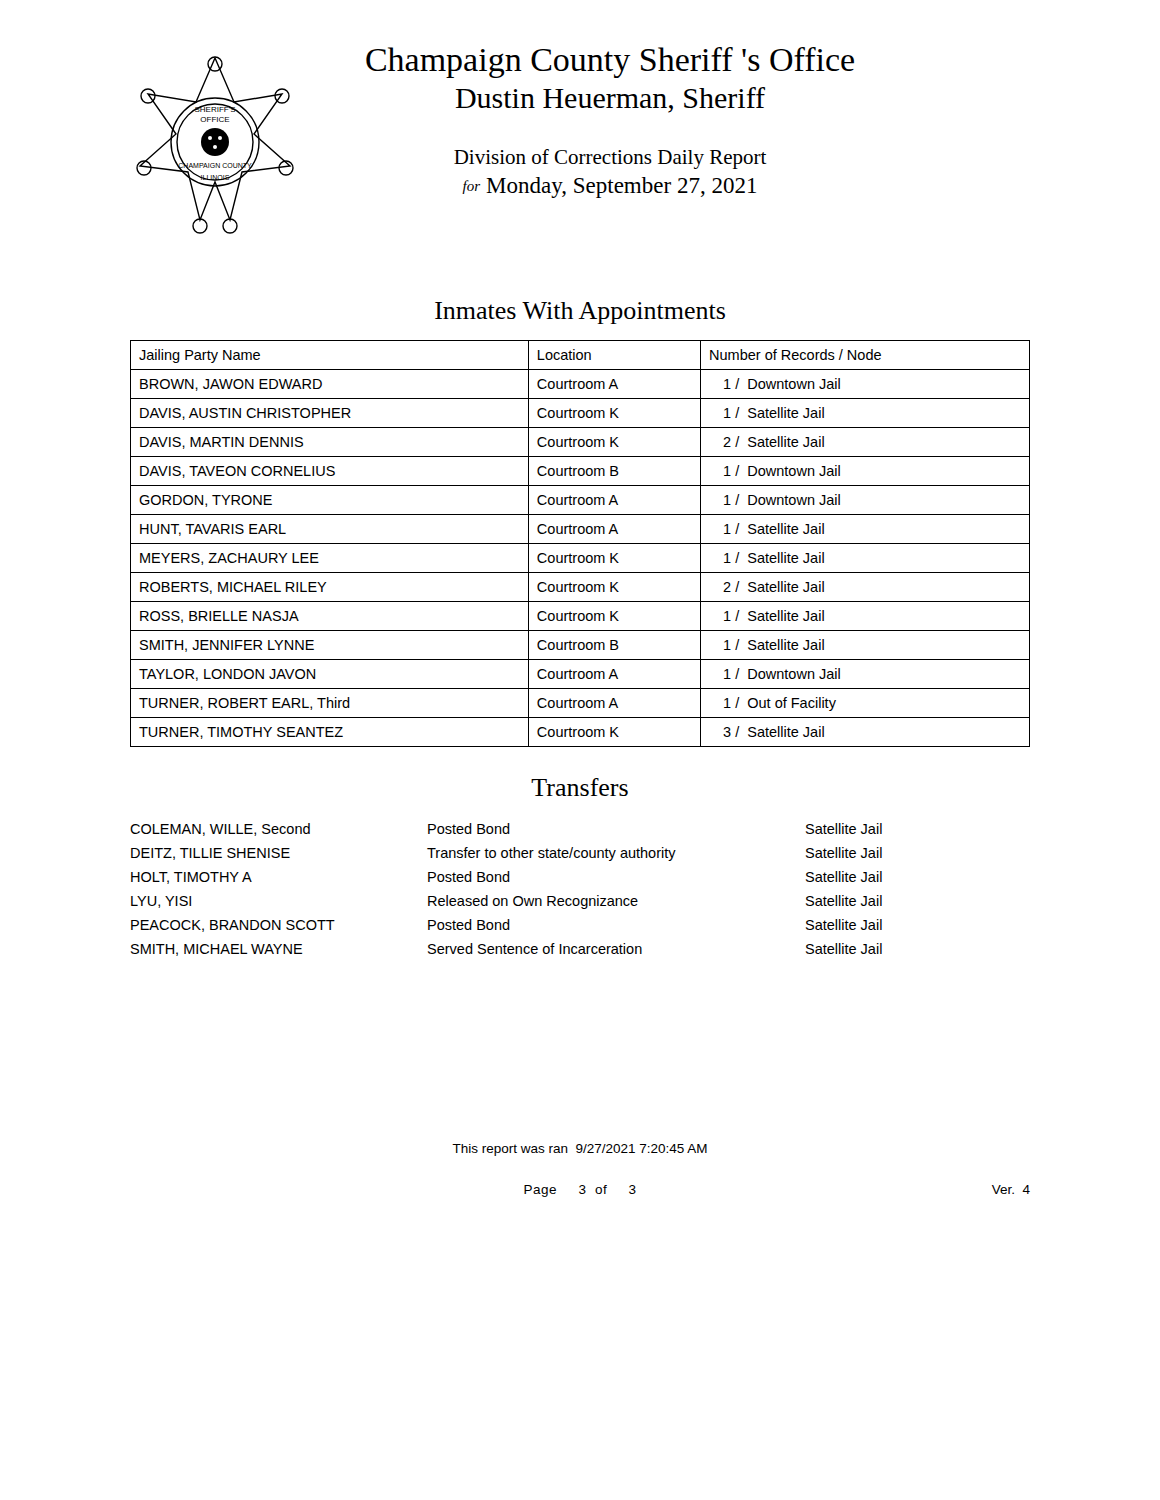SHERIFF'S OFFICE CHAMPAIGN COUNTY ILLINOIS
Champaign County Sheriff 's Office
Dustin Heuerman, Sheriff
Division of Corrections Daily Report
for Monday, September 27, 2021
Inmates With Appointments
| Jailing Party Name | Location | Number of Records / Node |
| --- | --- | --- |
| BROWN, JAWON EDWARD | Courtroom A | 1 / Downtown Jail |
| DAVIS, AUSTIN CHRISTOPHER | Courtroom K | 1 / Satellite Jail |
| DAVIS, MARTIN DENNIS | Courtroom K | 2 / Satellite Jail |
| DAVIS, TAVEON CORNELIUS | Courtroom B | 1 / Downtown Jail |
| GORDON, TYRONE | Courtroom A | 1 / Downtown Jail |
| HUNT, TAVARIS EARL | Courtroom A | 1 / Satellite Jail |
| MEYERS, ZACHAURY LEE | Courtroom K | 1 / Satellite Jail |
| ROBERTS, MICHAEL RILEY | Courtroom K | 2 / Satellite Jail |
| ROSS, BRIELLE NASJA | Courtroom K | 1 / Satellite Jail |
| SMITH, JENNIFER LYNNE | Courtroom B | 1 / Satellite Jail |
| TAYLOR, LONDON JAVON | Courtroom A | 1 / Downtown Jail |
| TURNER, ROBERT EARL, Third | Courtroom A | 1 / Out of Facility |
| TURNER, TIMOTHY SEANTEZ | Courtroom K | 3 / Satellite Jail |
Transfers
| COLEMAN, WILLE, Second | Posted Bond | Satellite Jail |
| DEITZ, TILLIE SHENISE | Transfer to other state/county authority | Satellite Jail |
| HOLT, TIMOTHY A | Posted Bond | Satellite Jail |
| LYU, YISI | Released on Own Recognizance | Satellite Jail |
| PEACOCK, BRANDON SCOTT | Posted Bond | Satellite Jail |
| SMITH, MICHAEL WAYNE | Served Sentence of Incarceration | Satellite Jail |
This report was ran 9/27/2021 7:20:45 AM
Page 3 of 3 Ver. 4